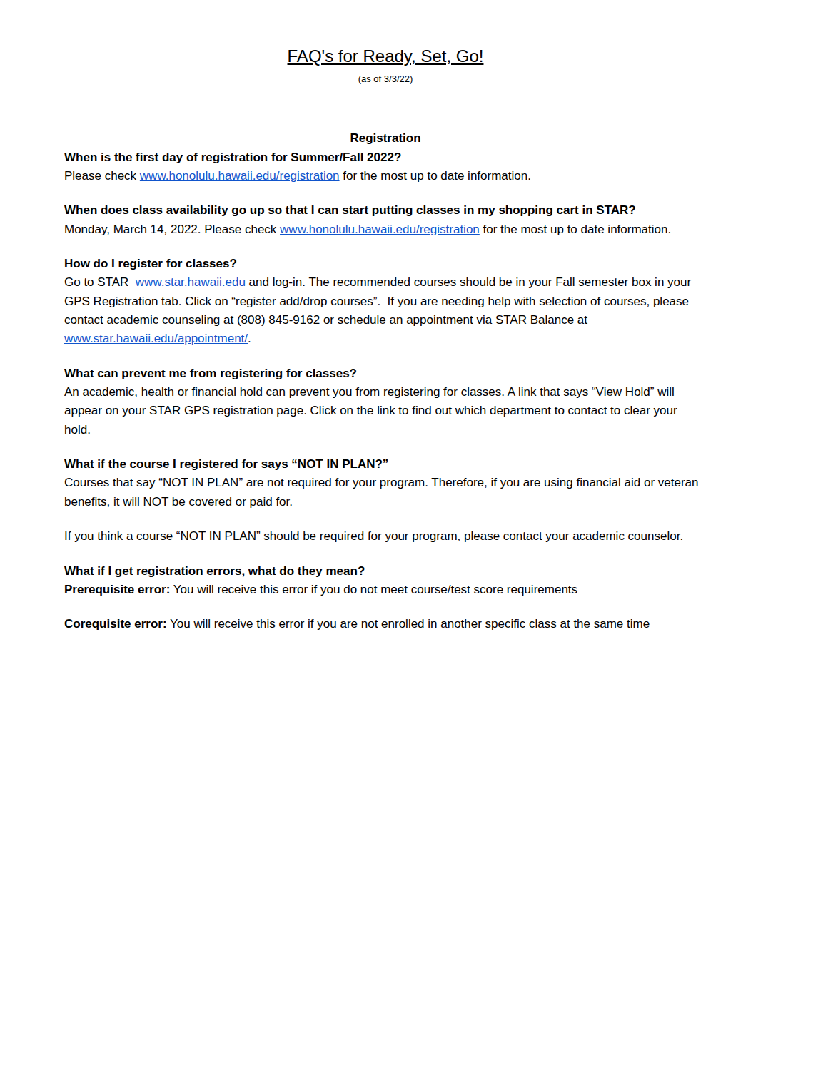FAQ's for Ready, Set, Go!
(as of 3/3/22)
Registration
When is the first day of registration for Summer/Fall 2022?
Please check www.honolulu.hawaii.edu/registration for the most up to date information.
When does class availability go up so that I can start putting classes in my shopping cart in STAR?
Monday, March 14, 2022. Please check www.honolulu.hawaii.edu/registration for the most up to date information.
How do I register for classes?
Go to STAR www.star.hawaii.edu and log-in. The recommended courses should be in your Fall semester box in your GPS Registration tab. Click on “register add/drop courses”. If you are needing help with selection of courses, please contact academic counseling at (808) 845-9162 or schedule an appointment via STAR Balance at www.star.hawaii.edu/appointment/.
What can prevent me from registering for classes?
An academic, health or financial hold can prevent you from registering for classes. A link that says “View Hold” will appear on your STAR GPS registration page. Click on the link to find out which department to contact to clear your hold.
What if the course I registered for says “NOT IN PLAN?”
Courses that say “NOT IN PLAN” are not required for your program. Therefore, if you are using financial aid or veteran benefits, it will NOT be covered or paid for.
If you think a course “NOT IN PLAN” should be required for your program, please contact your academic counselor.
What if I get registration errors, what do they mean?
Prerequisite error: You will receive this error if you do not meet course/test score requirements
Corequisite error: You will receive this error if you are not enrolled in another specific class at the same time